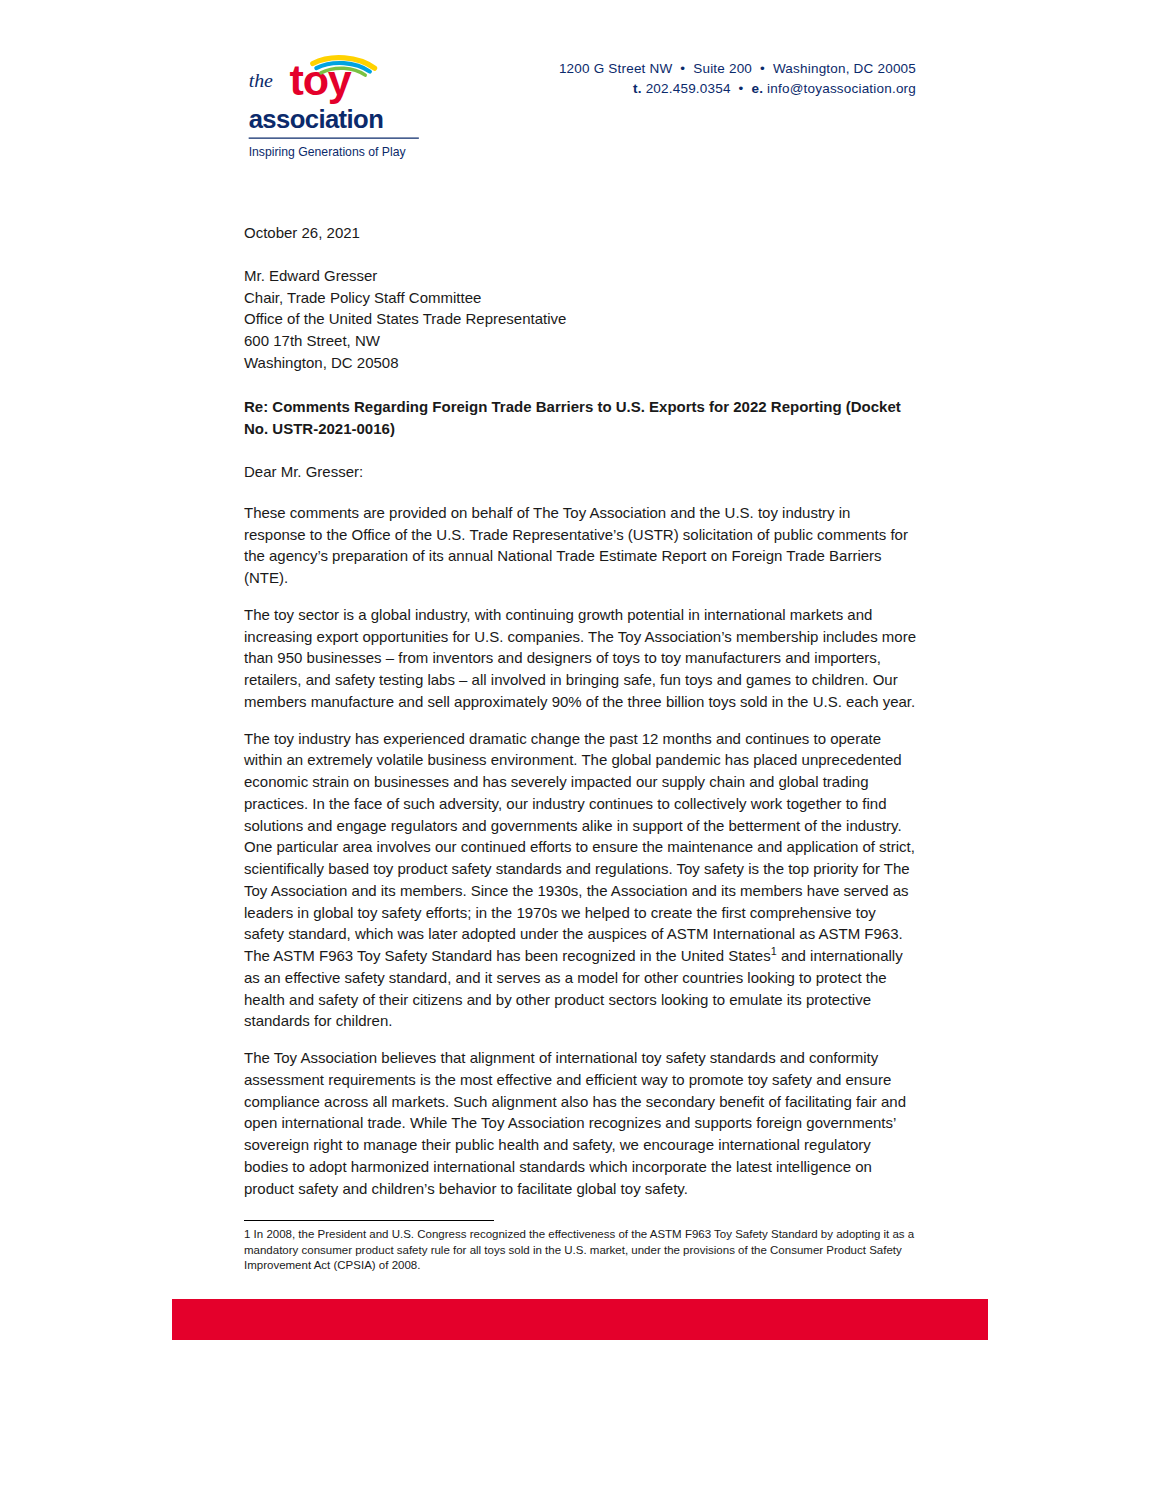the toy association Inspiring Generations of Play
1200 G Street NW • Suite 200 • Washington, DC 20005
t. 202.459.0354 • e. info@toyassociation.org
October 26, 2021
Mr. Edward Gresser
Chair, Trade Policy Staff Committee
Office of the United States Trade Representative
600 17th Street, NW
Washington, DC 20508
Re: Comments Regarding Foreign Trade Barriers to U.S. Exports for 2022 Reporting (Docket No. USTR-2021-0016)
Dear Mr. Gresser:
These comments are provided on behalf of The Toy Association and the U.S. toy industry in response to the Office of the U.S. Trade Representative’s (USTR) solicitation of public comments for the agency’s preparation of its annual National Trade Estimate Report on Foreign Trade Barriers (NTE).
The toy sector is a global industry, with continuing growth potential in international markets and increasing export opportunities for U.S. companies. The Toy Association’s membership includes more than 950 businesses – from inventors and designers of toys to toy manufacturers and importers, retailers, and safety testing labs – all involved in bringing safe, fun toys and games to children. Our members manufacture and sell approximately 90% of the three billion toys sold in the U.S. each year.
The toy industry has experienced dramatic change the past 12 months and continues to operate within an extremely volatile business environment. The global pandemic has placed unprecedented economic strain on businesses and has severely impacted our supply chain and global trading practices. In the face of such adversity, our industry continues to collectively work together to find solutions and engage regulators and governments alike in support of the betterment of the industry. One particular area involves our continued efforts to ensure the maintenance and application of strict, scientifically based toy product safety standards and regulations. Toy safety is the top priority for The Toy Association and its members. Since the 1930s, the Association and its members have served as leaders in global toy safety efforts; in the 1970s we helped to create the first comprehensive toy safety standard, which was later adopted under the auspices of ASTM International as ASTM F963. The ASTM F963 Toy Safety Standard has been recognized in the United States1 and internationally as an effective safety standard, and it serves as a model for other countries looking to protect the health and safety of their citizens and by other product sectors looking to emulate its protective standards for children.
The Toy Association believes that alignment of international toy safety standards and conformity assessment requirements is the most effective and efficient way to promote toy safety and ensure compliance across all markets. Such alignment also has the secondary benefit of facilitating fair and open international trade. While The Toy Association recognizes and supports foreign governments’ sovereign right to manage their public health and safety, we encourage international regulatory bodies to adopt harmonized international standards which incorporate the latest intelligence on product safety and children’s behavior to facilitate global toy safety.
1 In 2008, the President and U.S. Congress recognized the effectiveness of the ASTM F963 Toy Safety Standard by adopting it as a mandatory consumer product safety rule for all toys sold in the U.S. market, under the provisions of the Consumer Product Safety Improvement Act (CPSIA) of 2008.